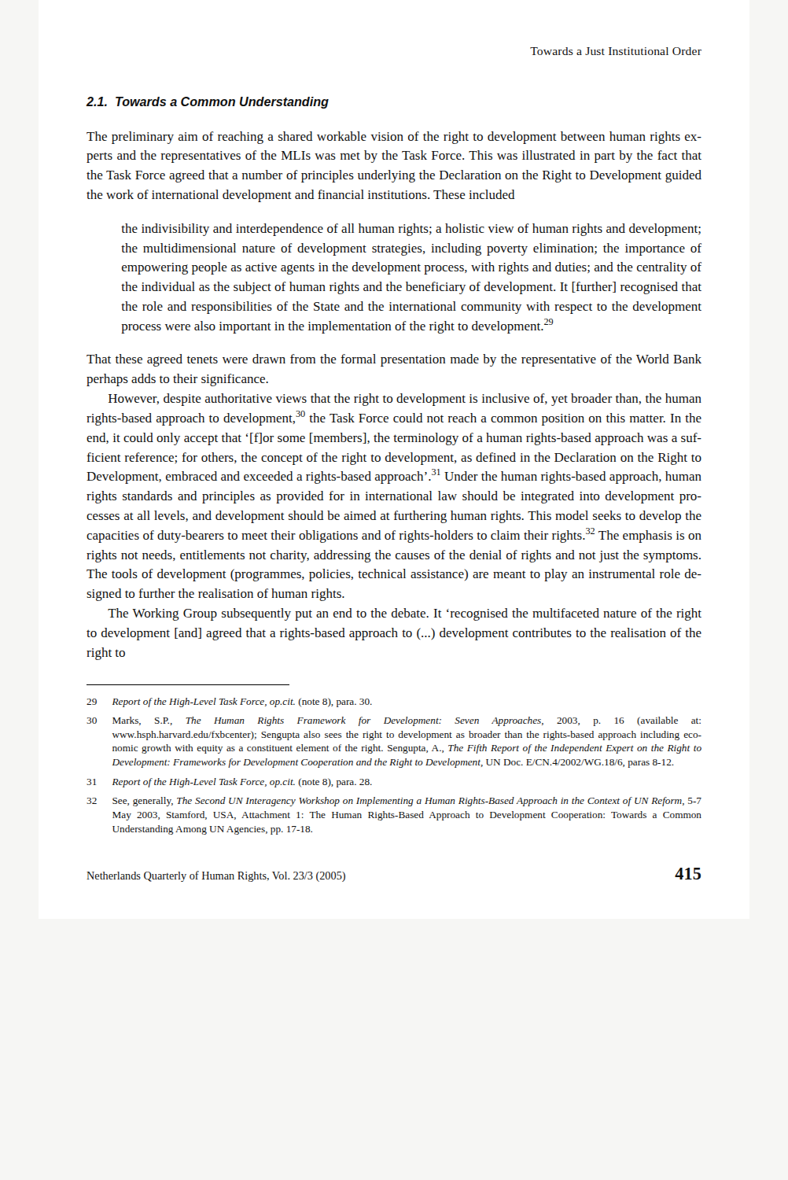Towards a Just Institutional Order
2.1. Towards a Common Understanding
The preliminary aim of reaching a shared workable vision of the right to development between human rights experts and the representatives of the MLIs was met by the Task Force. This was illustrated in part by the fact that the Task Force agreed that a number of principles underlying the Declaration on the Right to Development guided the work of international development and financial institutions. These included
the indivisibility and interdependence of all human rights; a holistic view of human rights and development; the multidimensional nature of development strategies, including poverty elimination; the importance of empowering people as active agents in the development process, with rights and duties; and the centrality of the individual as the subject of human rights and the beneficiary of development. It [further] recognised that the role and responsibilities of the State and the international community with respect to the development process were also important in the implementation of the right to development.29
That these agreed tenets were drawn from the formal presentation made by the representative of the World Bank perhaps adds to their significance.
However, despite authoritative views that the right to development is inclusive of, yet broader than, the human rights-based approach to development,30 the Task Force could not reach a common position on this matter. In the end, it could only accept that ‘[f]or some [members], the terminology of a human rights-based approach was a sufficient reference; for others, the concept of the right to development, as defined in the Declaration on the Right to Development, embraced and exceeded a rights-based approach’.31 Under the human rights-based approach, human rights standards and principles as provided for in international law should be integrated into development processes at all levels, and development should be aimed at furthering human rights. This model seeks to develop the capacities of duty-bearers to meet their obligations and of rights-holders to claim their rights.32 The emphasis is on rights not needs, entitlements not charity, addressing the causes of the denial of rights and not just the symptoms. The tools of development (programmes, policies, technical assistance) are meant to play an instrumental role designed to further the realisation of human rights.
The Working Group subsequently put an end to the debate. It ‘recognised the multifaceted nature of the right to development [and] agreed that a rights-based approach to (...) development contributes to the realisation of the right to
29 Report of the High-Level Task Force, op.cit. (note 8), para. 30.
30 Marks, S.P., The Human Rights Framework for Development: Seven Approaches, 2003, p. 16 (available at: www.hsph.harvard.edu/fxbcenter); Sengupta also sees the right to development as broader than the rights-based approach including economic growth with equity as a constituent element of the right. Sengupta, A., The Fifth Report of the Independent Expert on the Right to Development: Frameworks for Development Cooperation and the Right to Development, UN Doc. E/CN.4/2002/WG.18/6, paras 8-12.
31 Report of the High-Level Task Force, op.cit. (note 8), para. 28.
32 See, generally, The Second UN Interagency Workshop on Implementing a Human Rights-Based Approach in the Context of UN Reform, 5-7 May 2003, Stamford, USA, Attachment 1: The Human Rights-Based Approach to Development Cooperation: Towards a Common Understanding Among UN Agencies, pp. 17-18.
Netherlands Quarterly of Human Rights, Vol. 23/3 (2005) 415